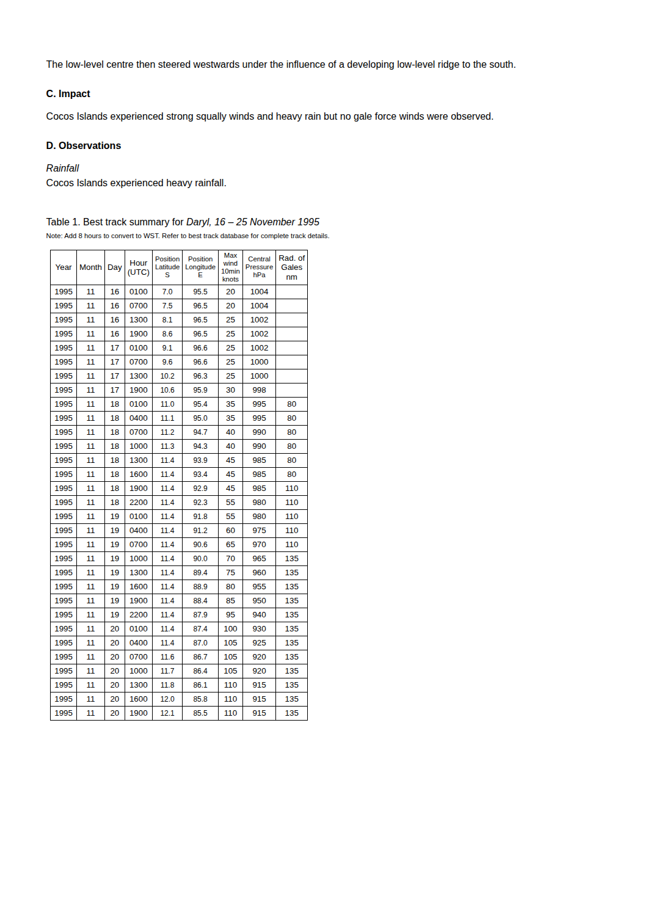The low-level centre then steered westwards under the influence of a developing low-level ridge to the south.
C. Impact
Cocos Islands experienced strong squally winds and heavy rain but no gale force winds were observed.
D. Observations
Rainfall
Cocos Islands experienced heavy rainfall.
Table 1. Best track summary for Daryl, 16 – 25 November 1995
Note: Add 8 hours to convert to WST. Refer to best track database for complete track details.
| Year | Month | Day | Hour (UTC) | Position Latitude S | Position Longitude E | Max wind 10min knots | Central Pressure hPa | Rad. of Gales nm |
| --- | --- | --- | --- | --- | --- | --- | --- | --- |
| 1995 | 11 | 16 | 0100 | 7.0 | 95.5 | 20 | 1004 | |
| 1995 | 11 | 16 | 0700 | 7.5 | 96.5 | 20 | 1004 | |
| 1995 | 11 | 16 | 1300 | 8.1 | 96.5 | 25 | 1002 | |
| 1995 | 11 | 16 | 1900 | 8.6 | 96.5 | 25 | 1002 | |
| 1995 | 11 | 17 | 0100 | 9.1 | 96.6 | 25 | 1002 | |
| 1995 | 11 | 17 | 0700 | 9.6 | 96.6 | 25 | 1000 | |
| 1995 | 11 | 17 | 1300 | 10.2 | 96.3 | 25 | 1000 | |
| 1995 | 11 | 17 | 1900 | 10.6 | 95.9 | 30 | 998 | |
| 1995 | 11 | 18 | 0100 | 11.0 | 95.4 | 35 | 995 | 80 |
| 1995 | 11 | 18 | 0400 | 11.1 | 95.0 | 35 | 995 | 80 |
| 1995 | 11 | 18 | 0700 | 11.2 | 94.7 | 40 | 990 | 80 |
| 1995 | 11 | 18 | 1000 | 11.3 | 94.3 | 40 | 990 | 80 |
| 1995 | 11 | 18 | 1300 | 11.4 | 93.9 | 45 | 985 | 80 |
| 1995 | 11 | 18 | 1600 | 11.4 | 93.4 | 45 | 985 | 80 |
| 1995 | 11 | 18 | 1900 | 11.4 | 92.9 | 45 | 985 | 110 |
| 1995 | 11 | 18 | 2200 | 11.4 | 92.3 | 55 | 980 | 110 |
| 1995 | 11 | 19 | 0100 | 11.4 | 91.8 | 55 | 980 | 110 |
| 1995 | 11 | 19 | 0400 | 11.4 | 91.2 | 60 | 975 | 110 |
| 1995 | 11 | 19 | 0700 | 11.4 | 90.6 | 65 | 970 | 110 |
| 1995 | 11 | 19 | 1000 | 11.4 | 90.0 | 70 | 965 | 135 |
| 1995 | 11 | 19 | 1300 | 11.4 | 89.4 | 75 | 960 | 135 |
| 1995 | 11 | 19 | 1600 | 11.4 | 88.9 | 80 | 955 | 135 |
| 1995 | 11 | 19 | 1900 | 11.4 | 88.4 | 85 | 950 | 135 |
| 1995 | 11 | 19 | 2200 | 11.4 | 87.9 | 95 | 940 | 135 |
| 1995 | 11 | 20 | 0100 | 11.4 | 87.4 | 100 | 930 | 135 |
| 1995 | 11 | 20 | 0400 | 11.4 | 87.0 | 105 | 925 | 135 |
| 1995 | 11 | 20 | 0700 | 11.6 | 86.7 | 105 | 920 | 135 |
| 1995 | 11 | 20 | 1000 | 11.7 | 86.4 | 105 | 920 | 135 |
| 1995 | 11 | 20 | 1300 | 11.8 | 86.1 | 110 | 915 | 135 |
| 1995 | 11 | 20 | 1600 | 12.0 | 85.8 | 110 | 915 | 135 |
| 1995 | 11 | 20 | 1900 | 12.1 | 85.5 | 110 | 915 | 135 |